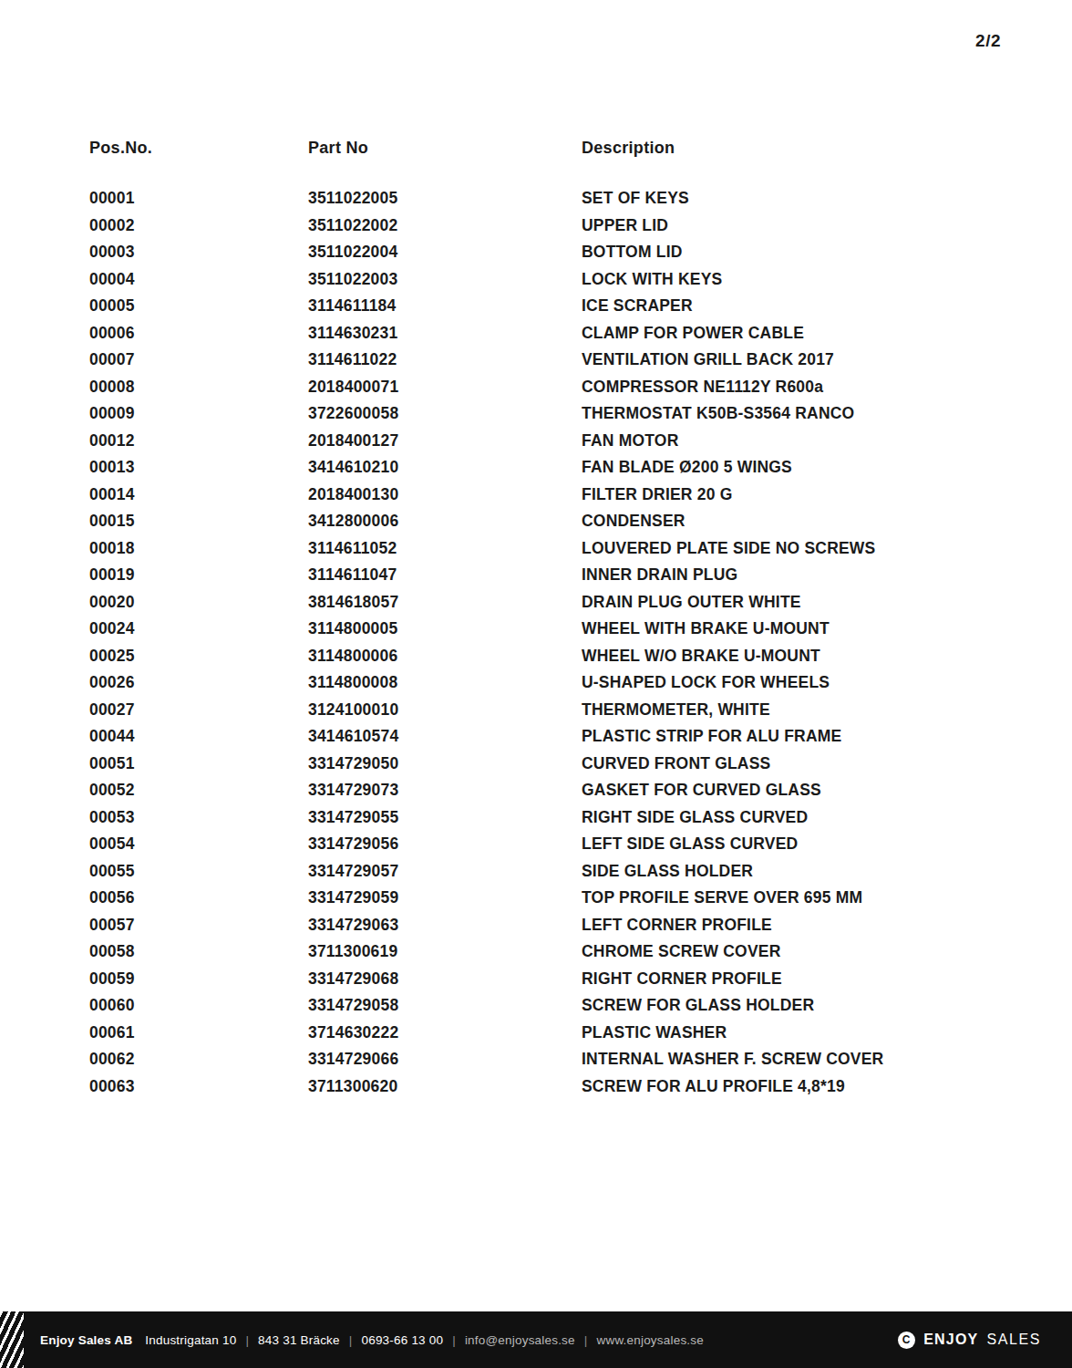2/2
| Pos.No. | Part No | Description |
| --- | --- | --- |
| 00001 | 3511022005 | SET OF KEYS |
| 00002 | 3511022002 | UPPER LID |
| 00003 | 3511022004 | BOTTOM LID |
| 00004 | 3511022003 | LOCK WITH KEYS |
| 00005 | 3114611184 | ICE SCRAPER |
| 00006 | 3114630231 | CLAMP FOR POWER CABLE |
| 00007 | 3114611022 | VENTILATION GRILL BACK 2017 |
| 00008 | 2018400071 | COMPRESSOR NE1112Y R600a |
| 00009 | 3722600058 | THERMOSTAT K50B-S3564 RANCO |
| 00012 | 2018400127 | FAN MOTOR |
| 00013 | 3414610210 | FAN BLADE Ø200 5 WINGS |
| 00014 | 2018400130 | FILTER DRIER 20 G |
| 00015 | 3412800006 | CONDENSER |
| 00018 | 3114611052 | LOUVERED PLATE SIDE NO SCREWS |
| 00019 | 3114611047 | INNER DRAIN PLUG |
| 00020 | 3814618057 | DRAIN PLUG OUTER WHITE |
| 00024 | 3114800005 | WHEEL WITH BRAKE U-MOUNT |
| 00025 | 3114800006 | WHEEL W/O BRAKE U-MOUNT |
| 00026 | 3114800008 | U-SHAPED LOCK FOR WHEELS |
| 00027 | 3124100010 | THERMOMETER, WHITE |
| 00044 | 3414610574 | PLASTIC STRIP FOR ALU FRAME |
| 00051 | 3314729050 | CURVED FRONT GLASS |
| 00052 | 3314729073 | GASKET FOR CURVED GLASS |
| 00053 | 3314729055 | RIGHT SIDE GLASS CURVED |
| 00054 | 3314729056 | LEFT SIDE GLASS CURVED |
| 00055 | 3314729057 | SIDE GLASS HOLDER |
| 00056 | 3314729059 | TOP PROFILE SERVE OVER 695 MM |
| 00057 | 3314729063 | LEFT CORNER PROFILE |
| 00058 | 3711300619 | CHROME SCREW COVER |
| 00059 | 3314729068 | RIGHT CORNER PROFILE |
| 00060 | 3314729058 | SCREW FOR GLASS HOLDER |
| 00061 | 3714630222 | PLASTIC WASHER |
| 00062 | 3314729066 | INTERNAL WASHER F. SCREW COVER |
| 00063 | 3711300620 | SCREW FOR ALU PROFILE 4,8*19 |
Enjoy Sales AB Industrigatan 10 | 843 31 Bräcke | 0693-66 13 00 | info@enjoysales.se | www.enjoysales.se
C ENJOY SALES